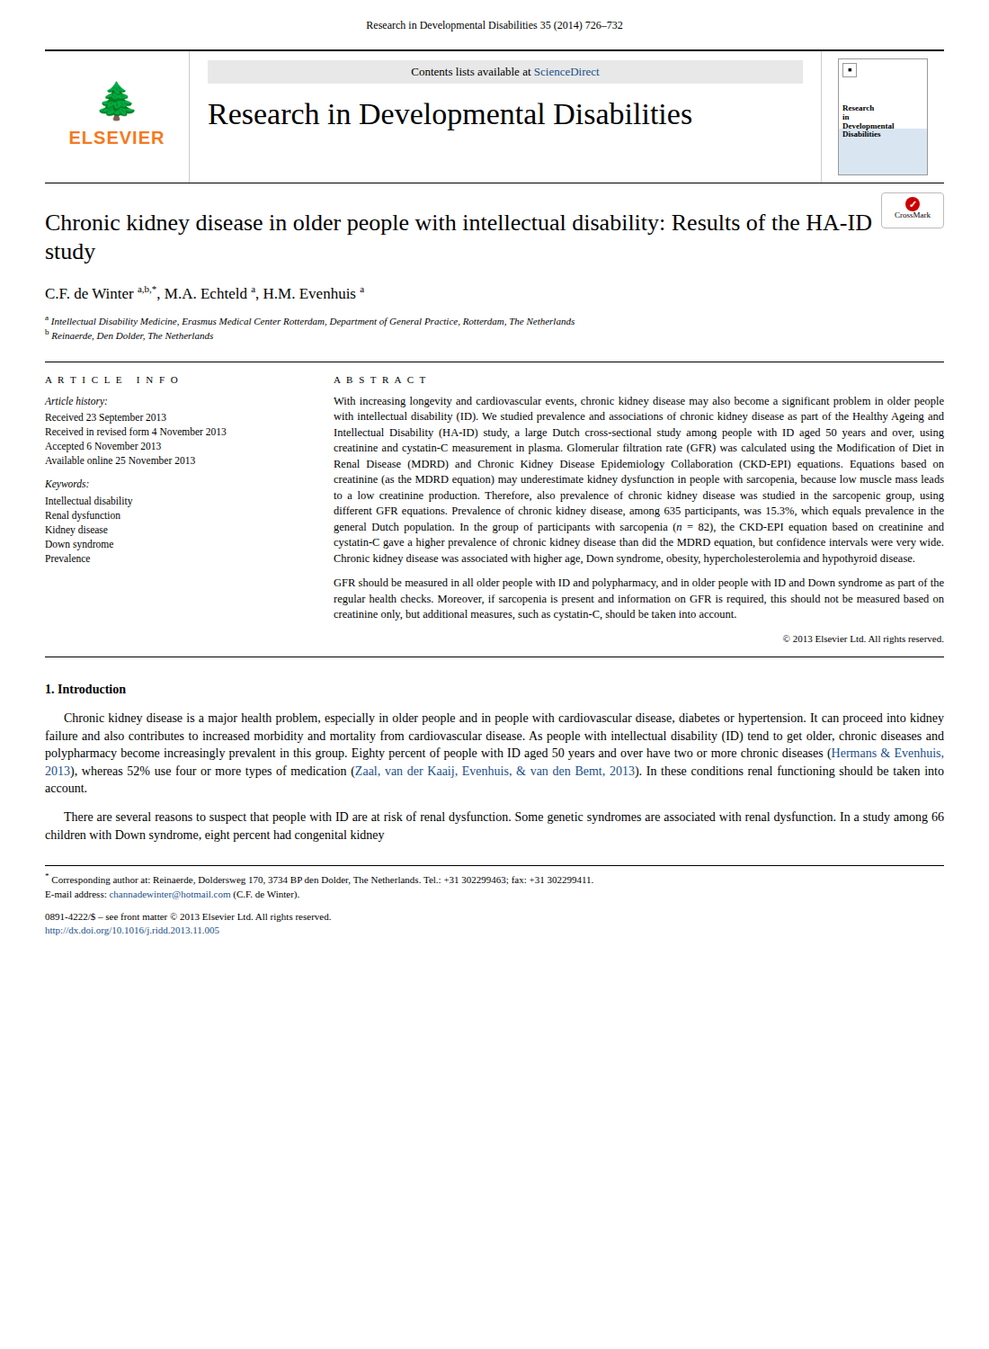Research in Developmental Disabilities 35 (2014) 726–732
🌲
ELSEVIER
Contents lists available at ScienceDirect
Research in Developmental Disabilities
■
Research
in
Developmental
Disabilities
✓
CrossMark
Chronic kidney disease in older people with intellectual disability: Results of the HA-ID study
C.F. de Winter a,b,*, M.A. Echteld a, H.M. Evenhuis a
a Intellectual Disability Medicine, Erasmus Medical Center Rotterdam, Department of General Practice, Rotterdam, The Netherlands
b Reinaerde, Den Dolder, The Netherlands
A R T I C L E I N F O
Article history:
Received 23 September 2013
Received in revised form 4 November 2013
Accepted 6 November 2013
Available online 25 November 2013
Keywords:
Intellectual disability
Renal dysfunction
Kidney disease
Down syndrome
Prevalence
A B S T R A C T
With increasing longevity and cardiovascular events, chronic kidney disease may also become a significant problem in older people with intellectual disability (ID). We studied prevalence and associations of chronic kidney disease as part of the Healthy Ageing and Intellectual Disability (HA-ID) study, a large Dutch cross-sectional study among people with ID aged 50 years and over, using creatinine and cystatin-C measurement in plasma. Glomerular filtration rate (GFR) was calculated using the Modification of Diet in Renal Disease (MDRD) and Chronic Kidney Disease Epidemiology Collaboration (CKD-EPI) equations. Equations based on creatinine (as the MDRD equation) may underestimate kidney dysfunction in people with sarcopenia, because low muscle mass leads to a low creatinine production. Therefore, also prevalence of chronic kidney disease was studied in the sarcopenic group, using different GFR equations. Prevalence of chronic kidney disease, among 635 participants, was 15.3%, which equals prevalence in the general Dutch population. In the group of participants with sarcopenia (n = 82), the CKD-EPI equation based on creatinine and cystatin-C gave a higher prevalence of chronic kidney disease than did the MDRD equation, but confidence intervals were very wide. Chronic kidney disease was associated with higher age, Down syndrome, obesity, hypercholesterolemia and hypothyroid disease.
GFR should be measured in all older people with ID and polypharmacy, and in older people with ID and Down syndrome as part of the regular health checks. Moreover, if sarcopenia is present and information on GFR is required, this should not be measured based on creatinine only, but additional measures, such as cystatin-C, should be taken into account.
© 2013 Elsevier Ltd. All rights reserved.
1. Introduction
Chronic kidney disease is a major health problem, especially in older people and in people with cardiovascular disease, diabetes or hypertension. It can proceed into kidney failure and also contributes to increased morbidity and mortality from cardiovascular disease. As people with intellectual disability (ID) tend to get older, chronic diseases and polypharmacy become increasingly prevalent in this group. Eighty percent of people with ID aged 50 years and over have two or more chronic diseases (Hermans & Evenhuis, 2013), whereas 52% use four or more types of medication (Zaal, van der Kaaij, Evenhuis, & van den Bemt, 2013). In these conditions renal functioning should be taken into account.
There are several reasons to suspect that people with ID are at risk of renal dysfunction. Some genetic syndromes are associated with renal dysfunction. In a study among 66 children with Down syndrome, eight percent had congenital kidney
* Corresponding author at: Reinaerde, Doldersweg 170, 3734 BP den Dolder, The Netherlands. Tel.: +31 302299463; fax: +31 302299411.
E-mail address: channadewinter@hotmail.com (C.F. de Winter).
0891-4222/$ – see front matter © 2013 Elsevier Ltd. All rights reserved.
http://dx.doi.org/10.1016/j.ridd.2013.11.005